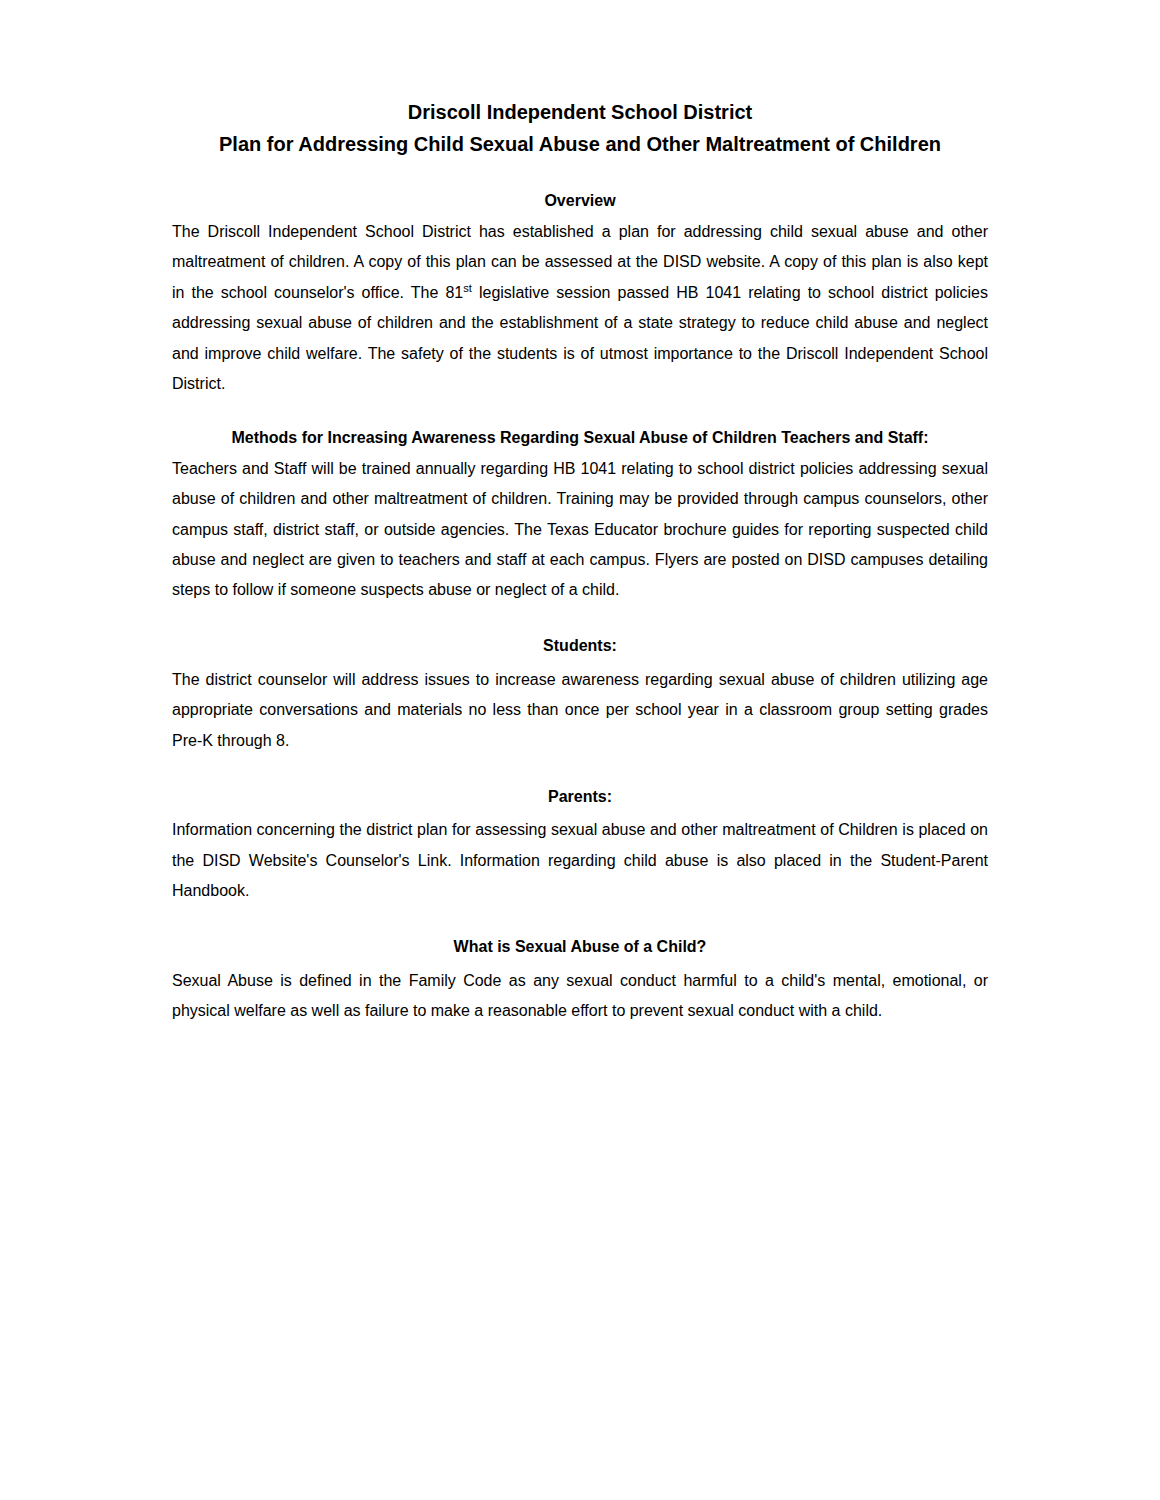Driscoll Independent School District Plan for Addressing Child Sexual Abuse and Other Maltreatment of Children
Overview
The Driscoll Independent School District has established a plan for addressing child sexual abuse and other maltreatment of children. A copy of this plan can be assessed at the DISD website. A copy of this plan is also kept in the school counselor's office. The 81st legislative session passed HB 1041 relating to school district policies addressing sexual abuse of children and the establishment of a state strategy to reduce child abuse and neglect and improve child welfare. The safety of the students is of utmost importance to the Driscoll Independent School District.
Methods for Increasing Awareness Regarding Sexual Abuse of Children Teachers and Staff:
Teachers and Staff will be trained annually regarding HB 1041 relating to school district policies addressing sexual abuse of children and other maltreatment of children. Training may be provided through campus counselors, other campus staff, district staff, or outside agencies. The Texas Educator brochure guides for reporting suspected child abuse and neglect are given to teachers and staff at each campus. Flyers are posted on DISD campuses detailing steps to follow if someone suspects abuse or neglect of a child.
Students:
The district counselor will address issues to increase awareness regarding sexual abuse of children utilizing age appropriate conversations and materials no less than once per school year in a classroom group setting grades Pre-K through 8.
Parents:
Information concerning the district plan for assessing sexual abuse and other maltreatment of Children is placed on the DISD Website's Counselor's Link. Information regarding child abuse is also placed in the Student-Parent Handbook.
What is Sexual Abuse of a Child?
Sexual Abuse is defined in the Family Code as any sexual conduct harmful to a child's mental, emotional, or physical welfare as well as failure to make a reasonable effort to prevent sexual conduct with a child.